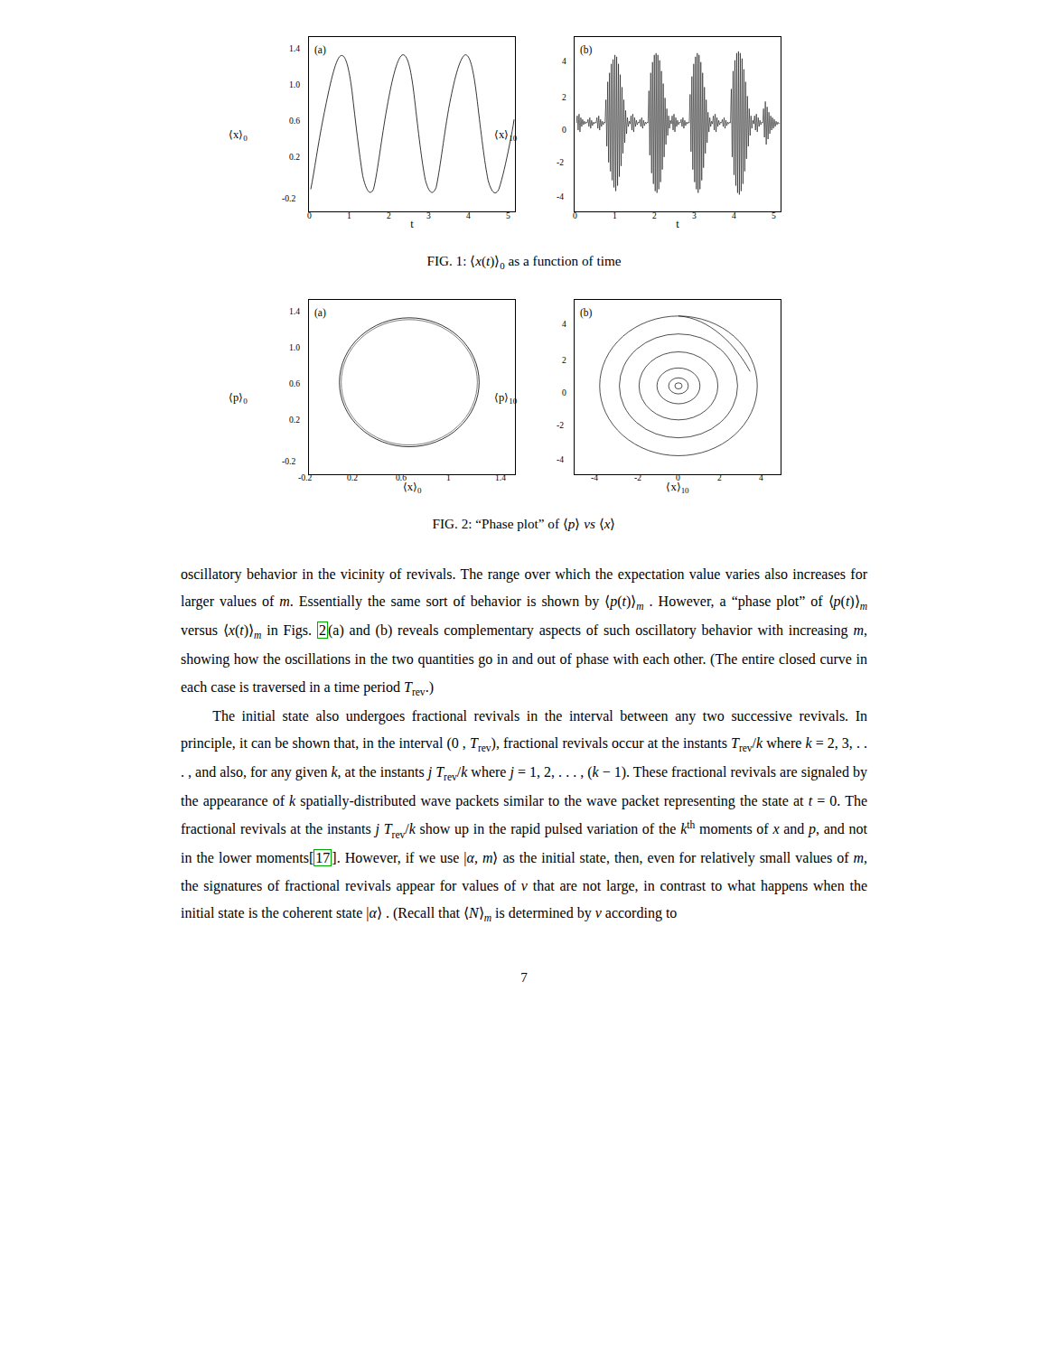⟨x⟩0
(a) 1.4 1.0 0.6 0.2 -0.2 0 1 2 3 4 5
t
⟨x⟩10
(b) 4 2 0 -2 -4 0 1 2 3 4 5
t
FIG. 1: ⟨x(t)⟩0 as a function of time
⟨p⟩0
(a) 1.4 1.0 0.6 0.2 -0.2 -0.2 0.2 0.6 1 1.4
⟨x⟩0
⟨p⟩10
(b) 4 2 0 -2 -4 -4 -2 0 2 4
⟨x⟩10
FIG. 2: “Phase plot” of ⟨p⟩ vs ⟨x⟩
oscillatory behavior in the vicinity of revivals. The range over which the expectation value varies also increases for larger values of m. Essentially the same sort of behavior is shown by ⟨p(t)⟩m . However, a “phase plot” of ⟨p(t)⟩m versus ⟨x(t)⟩m in Figs. 2(a) and (b) reveals complementary aspects of such oscillatory behavior with increasing m, showing how the oscillations in the two quantities go in and out of phase with each other. (The entire closed curve in each case is traversed in a time period Trev.)
The initial state also undergoes fractional revivals in the interval between any two successive revivals. In principle, it can be shown that, in the interval (0 , Trev), fractional revivals occur at the instants Trev/k where k = 2, 3, . . . , and also, for any given k, at the instants j Trev/k where j = 1, 2, . . . , (k − 1). These fractional revivals are signaled by the appearance of k spatially-distributed wave packets similar to the wave packet representing the state at t = 0. The fractional revivals at the instants j Trev/k show up in the rapid pulsed variation of the kth moments of x and p, and not in the lower moments[17]. However, if we use |α, m⟩ as the initial state, then, even for relatively small values of m, the signatures of fractional revivals appear for values of ν that are not large, in contrast to what happens when the initial state is the coherent state |α⟩ . (Recall that ⟨N⟩m is determined by ν according to
7